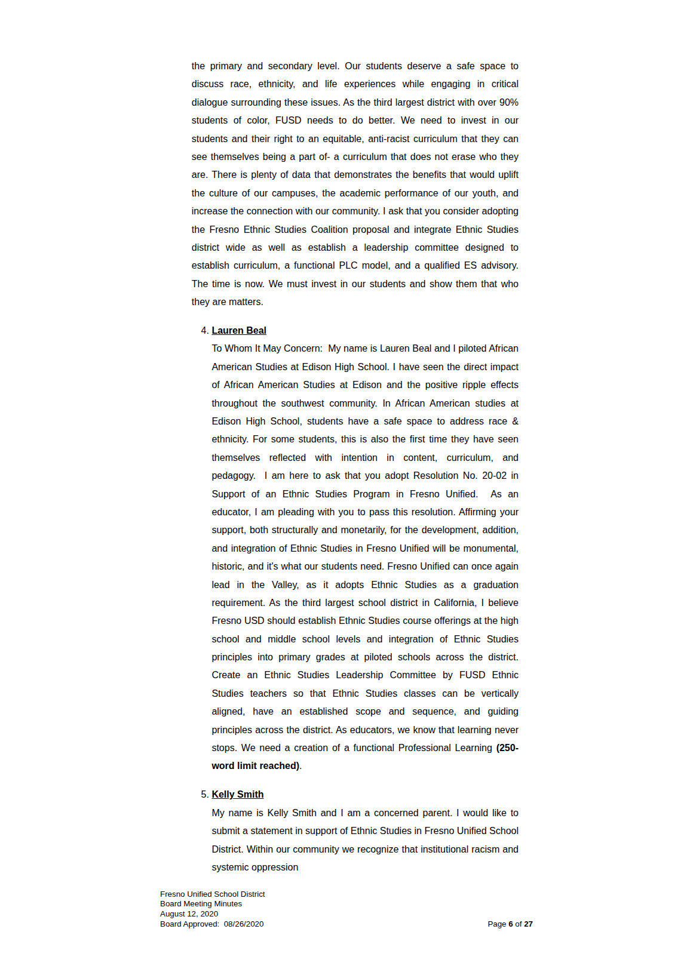the primary and secondary level. Our students deserve a safe space to discuss race, ethnicity, and life experiences while engaging in critical dialogue surrounding these issues. As the third largest district with over 90% students of color, FUSD needs to do better. We need to invest in our students and their right to an equitable, anti-racist curriculum that they can see themselves being a part of- a curriculum that does not erase who they are. There is plenty of data that demonstrates the benefits that would uplift the culture of our campuses, the academic performance of our youth, and increase the connection with our community. I ask that you consider adopting the Fresno Ethnic Studies Coalition proposal and integrate Ethnic Studies district wide as well as establish a leadership committee designed to establish curriculum, a functional PLC model, and a qualified ES advisory. The time is now. We must invest in our students and show them that who they are matters.
Lauren Beal
To Whom It May Concern: My name is Lauren Beal and I piloted African American Studies at Edison High School. I have seen the direct impact of African American Studies at Edison and the positive ripple effects throughout the southwest community. In African American studies at Edison High School, students have a safe space to address race & ethnicity. For some students, this is also the first time they have seen themselves reflected with intention in content, curriculum, and pedagogy. I am here to ask that you adopt Resolution No. 20-02 in Support of an Ethnic Studies Program in Fresno Unified. As an educator, I am pleading with you to pass this resolution. Affirming your support, both structurally and monetarily, for the development, addition, and integration of Ethnic Studies in Fresno Unified will be monumental, historic, and it's what our students need. Fresno Unified can once again lead in the Valley, as it adopts Ethnic Studies as a graduation requirement. As the third largest school district in California, I believe Fresno USD should establish Ethnic Studies course offerings at the high school and middle school levels and integration of Ethnic Studies principles into primary grades at piloted schools across the district. Create an Ethnic Studies Leadership Committee by FUSD Ethnic Studies teachers so that Ethnic Studies classes can be vertically aligned, have an established scope and sequence, and guiding principles across the district. As educators, we know that learning never stops. We need a creation of a functional Professional Learning (250-word limit reached).
Kelly Smith
My name is Kelly Smith and I am a concerned parent. I would like to submit a statement in support of Ethnic Studies in Fresno Unified School District. Within our community we recognize that institutional racism and systemic oppression
Fresno Unified School District
Board Meeting Minutes
August 12, 2020
Board Approved: 08/26/2020
Page 6 of 27